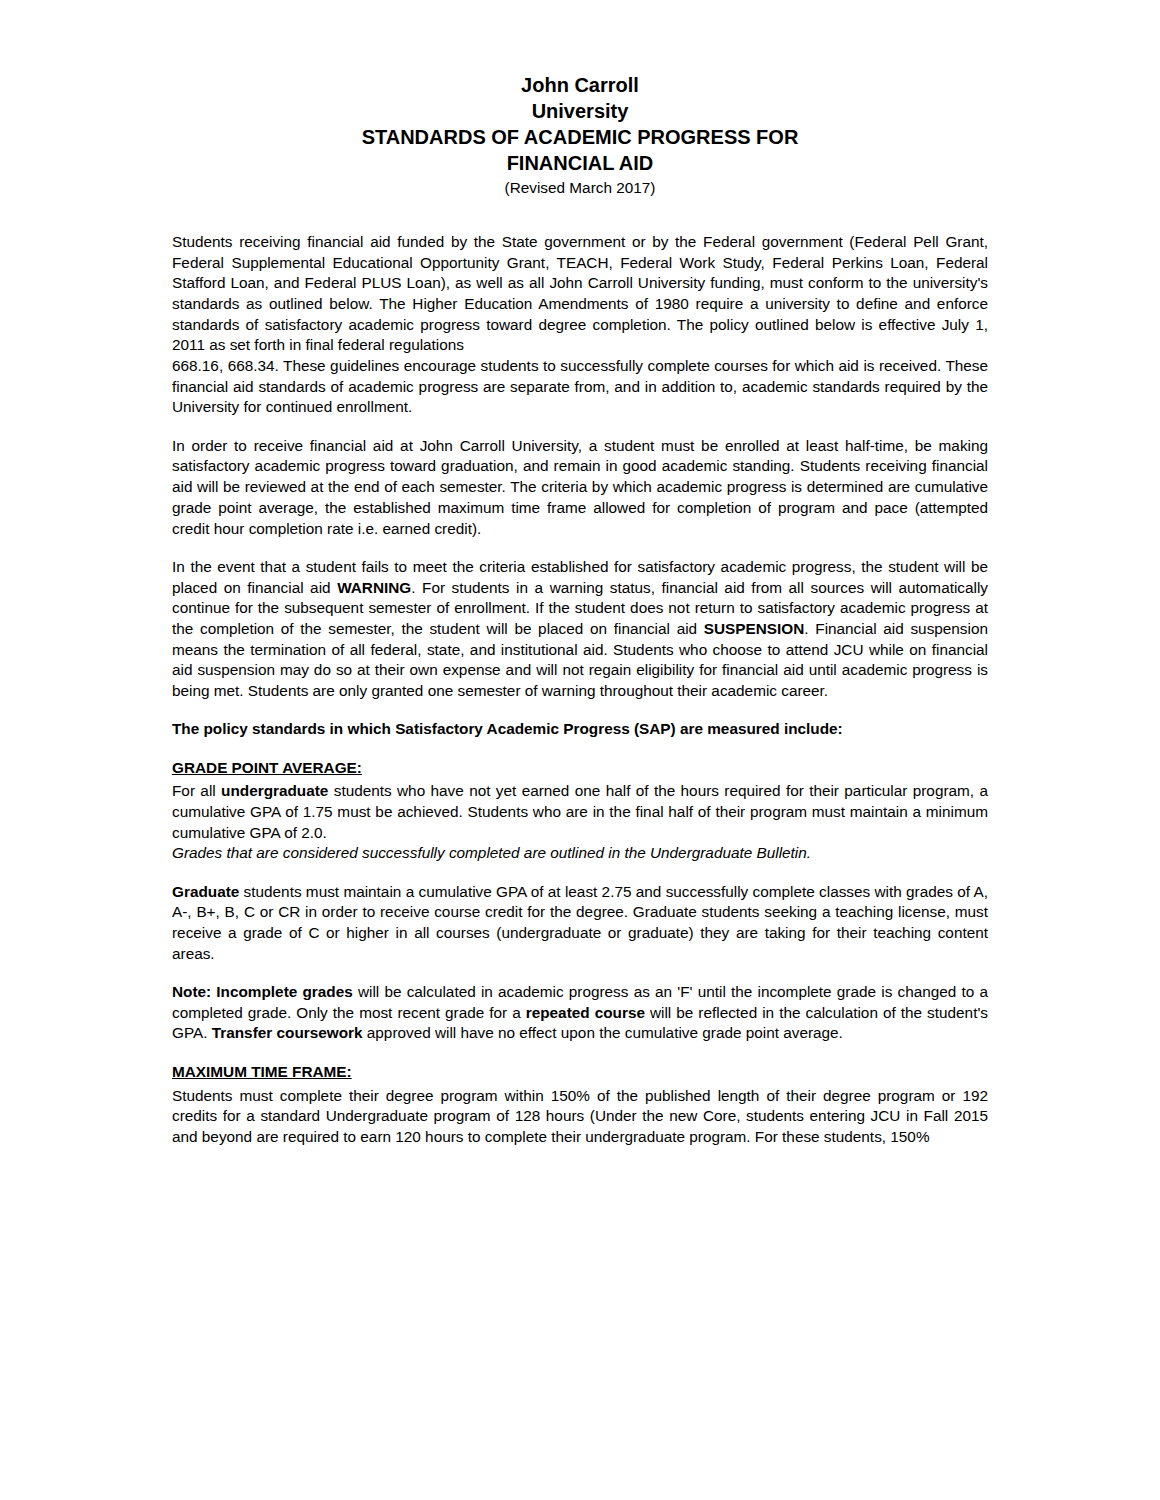John Carroll
University
STANDARDS OF ACADEMIC PROGRESS FOR
FINANCIAL AID
(Revised March 2017)
Students receiving financial aid funded by the State government or by the Federal government (Federal Pell Grant, Federal Supplemental Educational Opportunity Grant, TEACH, Federal Work Study, Federal Perkins Loan, Federal Stafford Loan, and Federal PLUS Loan), as well as all John Carroll University funding, must conform to the university's standards as outlined below. The Higher Education Amendments of 1980 require a university to define and enforce standards of satisfactory academic progress toward degree completion. The policy outlined below is effective July 1, 2011 as set forth in final federal regulations
668.16, 668.34. These guidelines encourage students to successfully complete courses for which aid is received. These financial aid standards of academic progress are separate from, and in addition to, academic standards required by the University for continued enrollment.
In order to receive financial aid at John Carroll University, a student must be enrolled at least half-time, be making satisfactory academic progress toward graduation, and remain in good academic standing. Students receiving financial aid will be reviewed at the end of each semester. The criteria by which academic progress is determined are cumulative grade point average, the established maximum time frame allowed for completion of program and pace (attempted credit hour completion rate i.e. earned credit).
In the event that a student fails to meet the criteria established for satisfactory academic progress, the student will be placed on financial aid WARNING. For students in a warning status, financial aid from all sources will automatically continue for the subsequent semester of enrollment. If the student does not return to satisfactory academic progress at the completion of the semester, the student will be placed on financial aid SUSPENSION. Financial aid suspension means the termination of all federal, state, and institutional aid. Students who choose to attend JCU while on financial aid suspension may do so at their own expense and will not regain eligibility for financial aid until academic progress is being met. Students are only granted one semester of warning throughout their academic career.
The policy standards in which Satisfactory Academic Progress (SAP) are measured include:
GRADE POINT AVERAGE:
For all undergraduate students who have not yet earned one half of the hours required for their particular program, a cumulative GPA of 1.75 must be achieved. Students who are in the final half of their program must maintain a minimum cumulative GPA of 2.0.
Grades that are considered successfully completed are outlined in the Undergraduate Bulletin.
Graduate students must maintain a cumulative GPA of at least 2.75 and successfully complete classes with grades of A, A-, B+, B, C or CR in order to receive course credit for the degree. Graduate students seeking a teaching license, must receive a grade of C or higher in all courses (undergraduate or graduate) they are taking for their teaching content areas.
Note: Incomplete grades will be calculated in academic progress as an 'F' until the incomplete grade is changed to a completed grade. Only the most recent grade for a repeated course will be reflected in the calculation of the student's GPA. Transfer coursework approved will have no effect upon the cumulative grade point average.
MAXIMUM TIME FRAME:
Students must complete their degree program within 150% of the published length of their degree program or 192 credits for a standard Undergraduate program of 128 hours (Under the new Core, students entering JCU in Fall 2015 and beyond are required to earn 120 hours to complete their undergraduate program. For these students, 150%